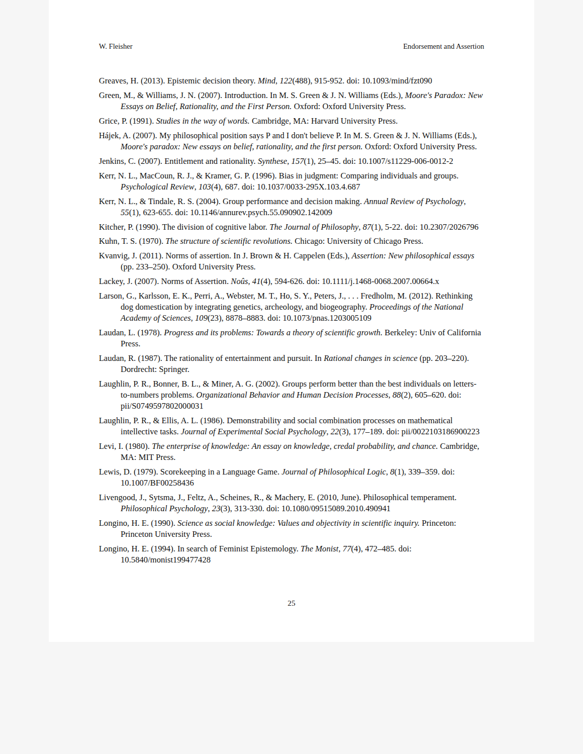W. Fleisher Endorsement and Assertion
Greaves, H. (2013). Epistemic decision theory. Mind, 122(488), 915-952. doi: 10.1093/mind/fzt090
Green, M., & Williams, J. N. (2007). Introduction. In M. S. Green & J. N. Williams (Eds.), Moore's Paradox: New Essays on Belief, Rationality, and the First Person. Oxford: Oxford University Press.
Grice, P. (1991). Studies in the way of words. Cambridge, MA: Harvard University Press.
Hájek, A. (2007). My philosophical position says P and I don't believe P. In M. S. Green & J. N. Williams (Eds.), Moore's paradox: New essays on belief, rationality, and the first person. Oxford: Oxford University Press.
Jenkins, C. (2007). Entitlement and rationality. Synthese, 157(1), 25–45. doi: 10.1007/s11229-006-0012-2
Kerr, N. L., MacCoun, R. J., & Kramer, G. P. (1996). Bias in judgment: Comparing individuals and groups. Psychological Review, 103(4), 687. doi: 10.1037/0033-295X.103.4.687
Kerr, N. L., & Tindale, R. S. (2004). Group performance and decision making. Annual Review of Psychology, 55(1), 623-655. doi: 10.1146/annurev.psych.55.090902.142009
Kitcher, P. (1990). The division of cognitive labor. The Journal of Philosophy, 87(1), 5-22. doi: 10.2307/2026796
Kuhn, T. S. (1970). The structure of scientific revolutions. Chicago: University of Chicago Press.
Kvanvig, J. (2011). Norms of assertion. In J. Brown & H. Cappelen (Eds.), Assertion: New philosophical essays (pp. 233–250). Oxford University Press.
Lackey, J. (2007). Norms of Assertion. Noûs, 41(4), 594-626. doi: 10.1111/j.1468-0068.2007.00664.x
Larson, G., Karlsson, E. K., Perri, A., Webster, M. T., Ho, S. Y., Peters, J., . . . Fredholm, M. (2012). Rethinking dog domestication by integrating genetics, archeology, and biogeography. Proceedings of the National Academy of Sciences, 109(23), 8878–8883. doi: 10.1073/pnas.1203005109
Laudan, L. (1978). Progress and its problems: Towards a theory of scientific growth. Berkeley: Univ of California Press.
Laudan, R. (1987). The rationality of entertainment and pursuit. In Rational changes in science (pp. 203–220). Dordrecht: Springer.
Laughlin, P. R., Bonner, B. L., & Miner, A. G. (2002). Groups perform better than the best individuals on letters-to-numbers problems. Organizational Behavior and Human Decision Processes, 88(2), 605–620. doi: pii/S0749597802000031
Laughlin, P. R., & Ellis, A. L. (1986). Demonstrability and social combination processes on mathematical intellective tasks. Journal of Experimental Social Psychology, 22(3), 177–189. doi: pii/0022103186900223
Levi, I. (1980). The enterprise of knowledge: An essay on knowledge, credal probability, and chance. Cambridge, MA: MIT Press.
Lewis, D. (1979). Scorekeeping in a Language Game. Journal of Philosophical Logic, 8(1), 339–359. doi: 10.1007/BF00258436
Livengood, J., Sytsma, J., Feltz, A., Scheines, R., & Machery, E. (2010, June). Philosophical temperament. Philosophical Psychology, 23(3), 313-330. doi: 10.1080/09515089.2010.490941
Longino, H. E. (1990). Science as social knowledge: Values and objectivity in scientific inquiry. Princeton: Princeton University Press.
Longino, H. E. (1994). In search of Feminist Epistemology. The Monist, 77(4), 472–485. doi: 10.5840/monist199477428
25